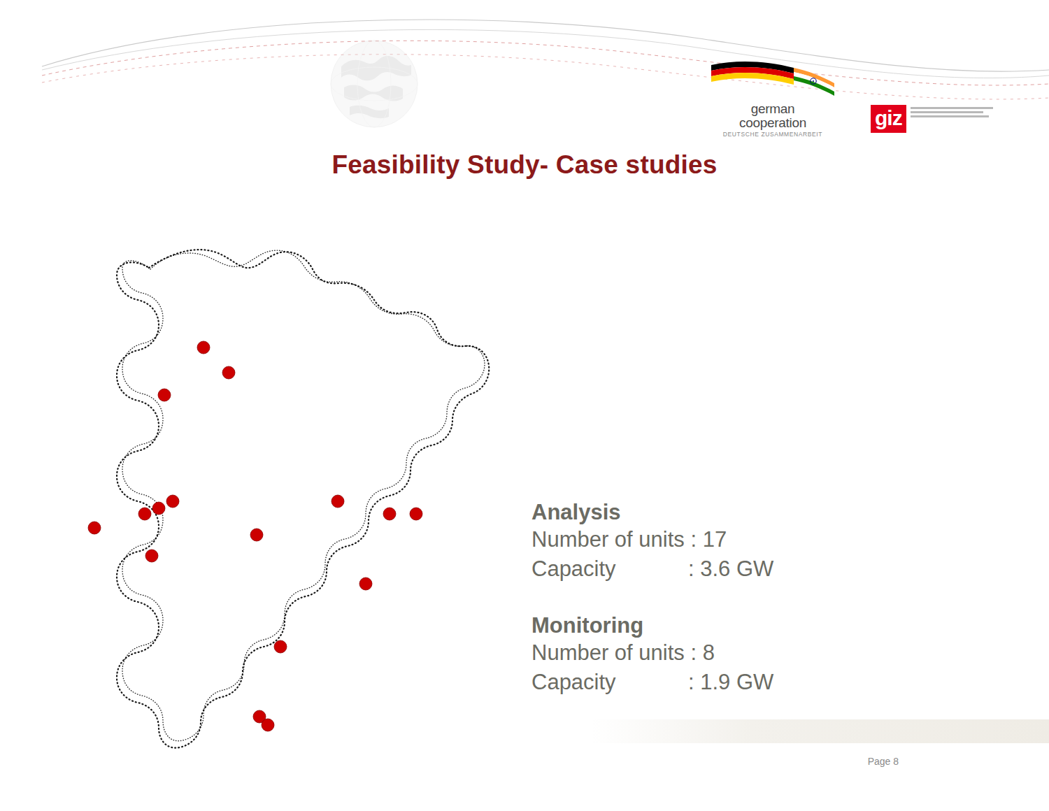german
cooperation
DEUTSCHE ZUSAMMENARBEIT
giz
Feasibility Study- Case studies
Analysis
Number of units : 17
Capacity : 3.6 GW
Monitoring
Number of units : 8
Capacity : 1.9 GW
Page 8